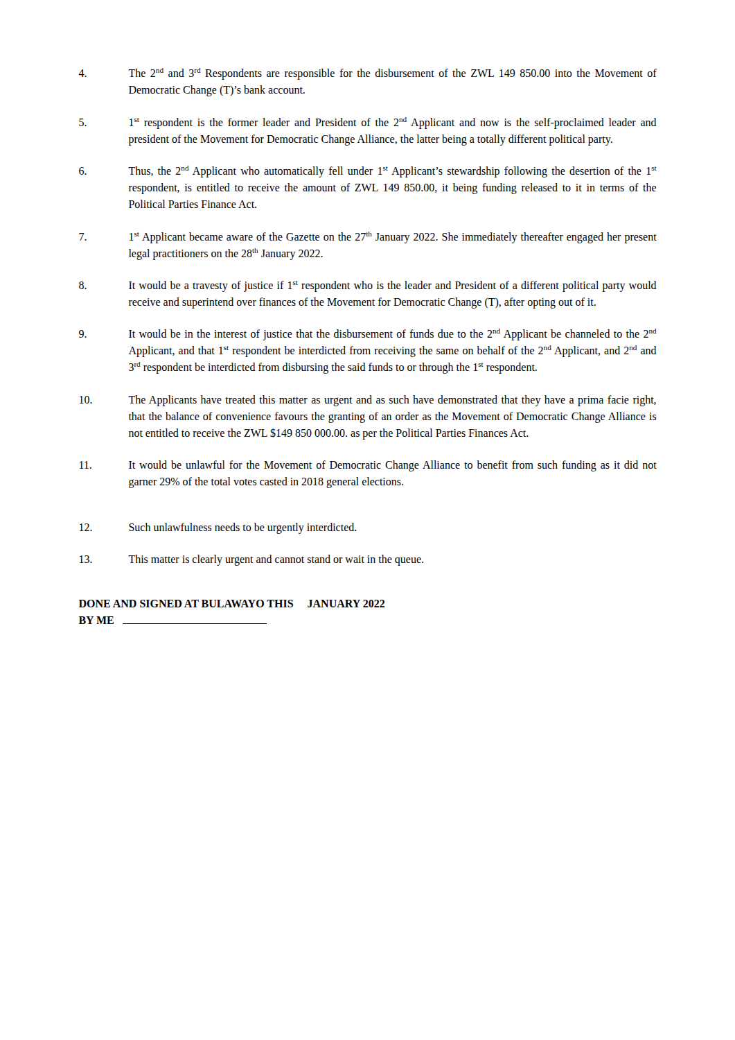The 2nd and 3rd Respondents are responsible for the disbursement of the ZWL 149 850.00 into the Movement of Democratic Change (T)’s bank account.
1st respondent is the former leader and President of the 2nd Applicant and now is the self-proclaimed leader and president of the Movement for Democratic Change Alliance, the latter being a totally different political party.
Thus, the 2nd Applicant who automatically fell under 1st Applicant’s stewardship following the desertion of the 1st respondent, is entitled to receive the amount of ZWL 149 850.00, it being funding released to it in terms of the Political Parties Finance Act.
1st Applicant became aware of the Gazette on the 27th January 2022. She immediately thereafter engaged her present legal practitioners on the 28th January 2022.
It would be a travesty of justice if 1st respondent who is the leader and President of a different political party would receive and superintend over finances of the Movement for Democratic Change (T), after opting out of it.
It would be in the interest of justice that the disbursement of funds due to the 2nd Applicant be channeled to the 2nd Applicant, and that 1st respondent be interdicted from receiving the same on behalf of the 2nd Applicant, and 2nd and 3rd respondent be interdicted from disbursing the said funds to or through the 1st respondent.
The Applicants have treated this matter as urgent and as such have demonstrated that they have a prima facie right, that the balance of convenience favours the granting of an order as the Movement of Democratic Change Alliance is not entitled to receive the ZWL $149 850 000.00. as per the Political Parties Finances Act.
It would be unlawful for the Movement of Democratic Change Alliance to benefit from such funding as it did not garner 29% of the total votes casted in 2018 general elections.
Such unlawfulness needs to be urgently interdicted.
This matter is clearly urgent and cannot stand or wait in the queue.
DONE AND SIGNED AT BULAWAYO THIS JANUARY 2022
BY ME